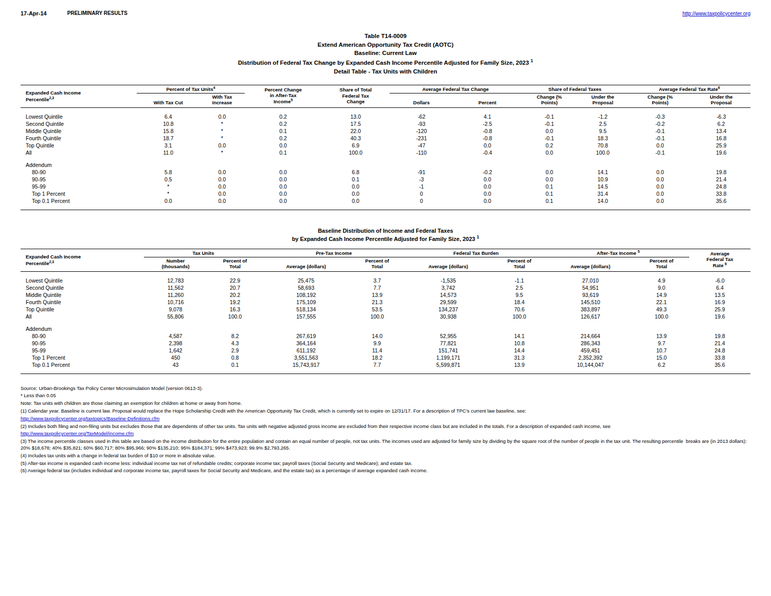17-Apr-14 PRELIMINARY RESULTS
http://www.taxpolicycenter.org
Table T14-0009
Extend American Opportunity Tax Credit (AOTC)
Baseline: Current Law
Distribution of Federal Tax Change by Expanded Cash Income Percentile Adjusted for Family Size, 2023 1
Detail Table - Tax Units with Children
| Expanded Cash Income Percentile 2,3 | Percent of Tax Units 4 | Percent Change in After-Tax Income 5 | Share of Total Federal Tax Change | Average Federal Tax Change | Share of Federal Taxes | Average Federal Tax Rate 6 |
| --- | --- | --- | --- | --- | --- | --- |
| With Tax Cut | With Tax Increase | Dollars | Percent | Change (% Points) | Under the Proposal | Change (% Points) | Under the Proposal |
| Lowest Quintile | 6.4 | 0.0 | 0.2 | 13.0 | -62 | 4.1 | -0.1 | -1.2 | -0.3 | -6.3 |
| Second Quintile | 10.8 | * | 0.2 | 17.5 | -93 | -2.5 | -0.1 | 2.5 | -0.2 | 6.2 |
| Middle Quintile | 15.8 | * | 0.1 | 22.0 | -120 | -0.8 | 0.0 | 9.5 | -0.1 | 13.4 |
| Fourth Quintile | 18.7 | * | 0.2 | 40.3 | -231 | -0.8 | -0.1 | 18.3 | -0.1 | 16.8 |
| Top Quintile | 3.1 | 0.0 | 0.0 | 6.9 | -47 | 0.0 | 0.2 | 70.8 | 0.0 | 25.9 |
| All | 11.0 | * | 0.1 | 100.0 | -110 | -0.4 | 0.0 | 100.0 | -0.1 | 19.6 |
| Addendum | | | | | | | | | | |
| 80-90 | 5.8 | 0.0 | 0.0 | 6.8 | -91 | -0.2 | 0.0 | 14.1 | 0.0 | 19.8 |
| 90-95 | 0.5 | 0.0 | 0.0 | 0.1 | -3 | 0.0 | 0.0 | 10.9 | 0.0 | 21.4 |
| 95-99 | * | 0.0 | 0.0 | 0.0 | -1 | 0.0 | 0.1 | 14.5 | 0.0 | 24.8 |
| Top 1 Percent | * | 0.0 | 0.0 | 0.0 | 0 | 0.0 | 0.1 | 31.4 | 0.0 | 33.8 |
| Top 0.1 Percent | 0.0 | 0.0 | 0.0 | 0.0 | 0 | 0.0 | 0.1 | 14.0 | 0.0 | 35.6 |
Baseline Distribution of Income and Federal Taxes
by Expanded Cash Income Percentile Adjusted for Family Size, 2023 1
| Expanded Cash Income Percentile 2,3 | Tax Units | Pre-Tax Income | Federal Tax Burden | After-Tax Income 5 | Average Federal Tax Rate 6 |
| --- | --- | --- | --- | --- | --- |
| Number (thousands) | Percent of Total | Average (dollars) | Percent of Total | Average (dollars) | Percent of Total | Average (dollars) | Percent of Total |
| Lowest Quintile | 12,783 | 22.9 | 25,475 | 3.7 | -1,535 | -1.1 | 27,010 | 4.9 | -6.0 |
| Second Quintile | 11,562 | 20.7 | 58,693 | 7.7 | 3,742 | 2.5 | 54,951 | 9.0 | 6.4 |
| Middle Quintile | 11,260 | 20.2 | 108,192 | 13.9 | 14,573 | 9.5 | 93,619 | 14.9 | 13.5 |
| Fourth Quintile | 10,716 | 19.2 | 175,109 | 21.3 | 29,599 | 18.4 | 145,510 | 22.1 | 16.9 |
| Top Quintile | 9,078 | 16.3 | 518,134 | 53.5 | 134,237 | 70.6 | 383,897 | 49.3 | 25.9 |
| All | 55,806 | 100.0 | 157,555 | 100.0 | 30,938 | 100.0 | 126,617 | 100.0 | 19.6 |
| Addendum | | | | | | | | | |
| 80-90 | 4,587 | 8.2 | 267,619 | 14.0 | 52,955 | 14.1 | 214,664 | 13.9 | 19.8 |
| 90-95 | 2,398 | 4.3 | 364,164 | 9.9 | 77,821 | 10.8 | 286,343 | 9.7 | 21.4 |
| 95-99 | 1,642 | 2.9 | 611,192 | 11.4 | 151,741 | 14.4 | 459,451 | 10.7 | 24.8 |
| Top 1 Percent | 450 | 0.8 | 3,551,563 | 18.2 | 1,199,171 | 31.3 | 2,352,392 | 15.0 | 33.8 |
| Top 0.1 Percent | 43 | 0.1 | 15,743,917 | 7.7 | 5,599,871 | 13.9 | 10,144,047 | 6.2 | 35.6 |
Source: Urban-Brookings Tax Policy Center Microsimulation Model (version 0613-3).
* Less than 0.05
Note: Tax units with children are those claiming an exemption for children at home or away from home.
(1) Calendar year. Baseline is current law. Proposal would replace the Hope Scholarship Credit with the American Opportunity Tax Credit, which is currently set to expire on 12/31/17. For a description of TPC's current law baseline, see:
http://www.taxpolicycenter.org/taxtopics/Baseline-Definitions.cfm
(2) Includes both filing and non-filing units but excludes those that are dependents of other tax units. Tax units with negative adjusted gross income are excluded from their respective income class but are included in the totals. For a description of expanded cash income, see
http://www.taxpolicycenter.org/TaxModel/income.cfm
(3) The income percentile classes used in this table are based on the income distribution for the entire population and contain an equal number of people, not tax units. The incomes used are adjusted for family size by dividing by the square root of the number of people in the tax unit. The resulting percentile breaks are (in 2013 dollars): 20% $18,678; 40% $35,821; 60% $60,717; 80% $95,966; 90% $135,210; 95% $184,371; 99% $473,923; 99.9% $2,793,265.
(4) Includes tax units with a change in federal tax burden of $10 or more in absolute value.
(5) After-tax income is expanded cash income less: individual income tax net of refundable credits; corporate income tax; payroll taxes (Social Security and Medicare); and estate tax.
(6) Average federal tax (includes individual and corporate income tax, payroll taxes for Social Security and Medicare, and the estate tax) as a percentage of average expanded cash income.